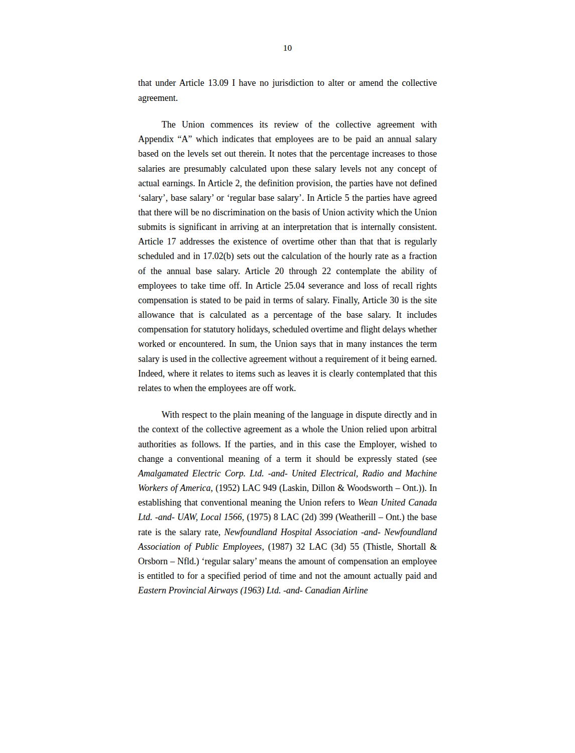10
that under Article 13.09 I have no jurisdiction to alter or amend the collective agreement.
The Union commences its review of the collective agreement with Appendix “A” which indicates that employees are to be paid an annual salary based on the levels set out therein. It notes that the percentage increases to those salaries are presumably calculated upon these salary levels not any concept of actual earnings. In Article 2, the definition provision, the parties have not defined ‘salary’, base salary’ or ‘regular base salary’. In Article 5 the parties have agreed that there will be no discrimination on the basis of Union activity which the Union submits is significant in arriving at an interpretation that is internally consistent. Article 17 addresses the existence of overtime other than that that is regularly scheduled and in 17.02(b) sets out the calculation of the hourly rate as a fraction of the annual base salary. Article 20 through 22 contemplate the ability of employees to take time off. In Article 25.04 severance and loss of recall rights compensation is stated to be paid in terms of salary. Finally, Article 30 is the site allowance that is calculated as a percentage of the base salary. It includes compensation for statutory holidays, scheduled overtime and flight delays whether worked or encountered. In sum, the Union says that in many instances the term salary is used in the collective agreement without a requirement of it being earned. Indeed, where it relates to items such as leaves it is clearly contemplated that this relates to when the employees are off work.
With respect to the plain meaning of the language in dispute directly and in the context of the collective agreement as a whole the Union relied upon arbitral authorities as follows. If the parties, and in this case the Employer, wished to change a conventional meaning of a term it should be expressly stated (see Amalgamated Electric Corp. Ltd. -and- United Electrical, Radio and Machine Workers of America, (1952) LAC 949 (Laskin, Dillon & Woodsworth – Ont.)). In establishing that conventional meaning the Union refers to Wean United Canada Ltd. -and- UAW, Local 1566, (1975) 8 LAC (2d) 399 (Weatherill – Ont.) the base rate is the salary rate, Newfoundland Hospital Association -and- Newfoundland Association of Public Employees, (1987) 32 LAC (3d) 55 (Thistle, Shortall & Orsborn – Nfld.) ‘regular salary’ means the amount of compensation an employee is entitled to for a specified period of time and not the amount actually paid and Eastern Provincial Airways (1963) Ltd. -and- Canadian Airline